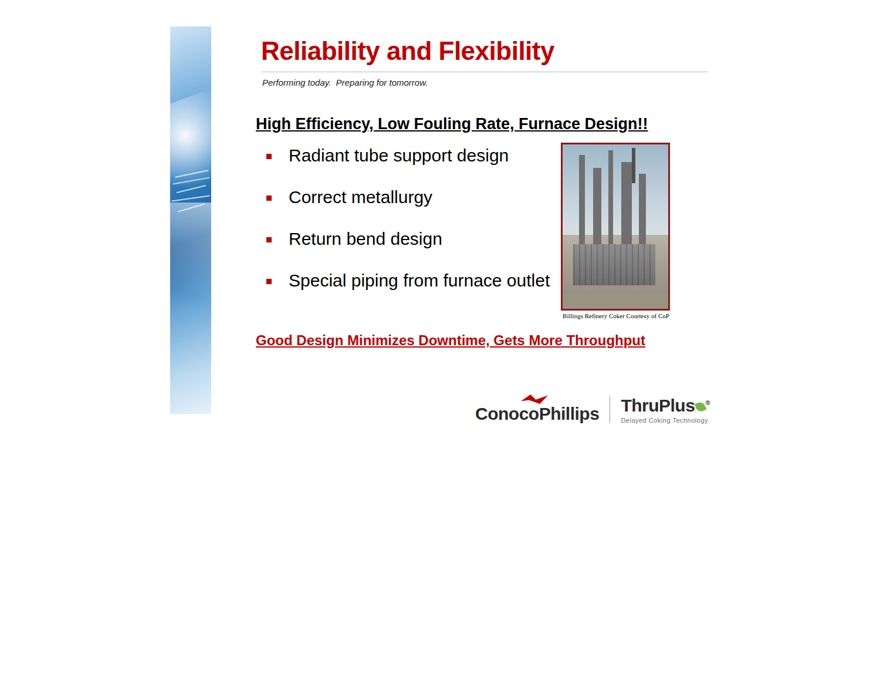Reliability and Flexibility
Performing today. Preparing for tomorrow.
High Efficiency, Low Fouling Rate, Furnace Design!!
Radiant tube support design
Correct metallurgy
Return bend design
Special piping from furnace outlet
Billings Refinery Coker Courtesy of CoP
Good Design Minimizes Downtime, Gets More Throughput
ConocoPhillips
ThruPlus ®
Delayed Coking Technology